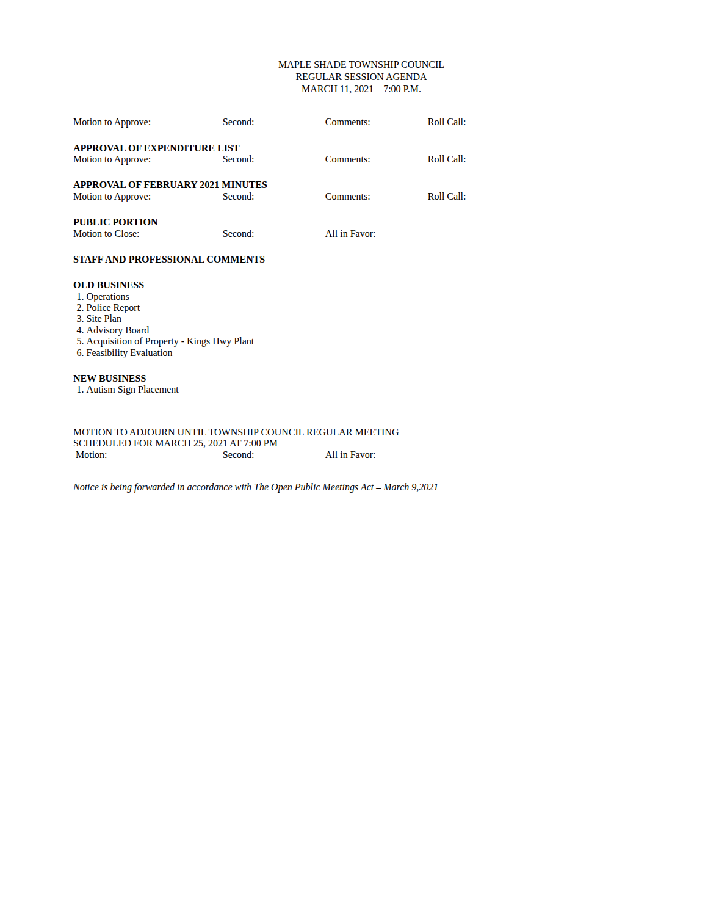MAPLE SHADE TOWNSHIP COUNCIL
REGULAR SESSION AGENDA
MARCH 11, 2021 – 7:00 P.M.
Motion to Approve: Second: Comments: Roll Call:
Approval of Expenditure List
Motion to Approve: Second: Comments: Roll Call:
Approval of February 2021 Minutes
Motion to Approve: Second: Comments: Roll Call:
Public Portion
Motion to Close: Second: All in Favor:
Staff and Professional Comments
Old Business
Operations
Police Report
Site Plan
Advisory Board
Acquisition of Property - Kings Hwy Plant
Feasibility Evaluation
New Business
Autism Sign Placement
MOTION TO ADJOURN UNTIL TOWNSHIP COUNCIL REGULAR MEETING
SCHEDULED FOR MARCH 25, 2021 AT 7:00 PM
Motion: Second: All in Favor:
Notice is being forwarded in accordance with The Open Public Meetings Act – March 9,2021